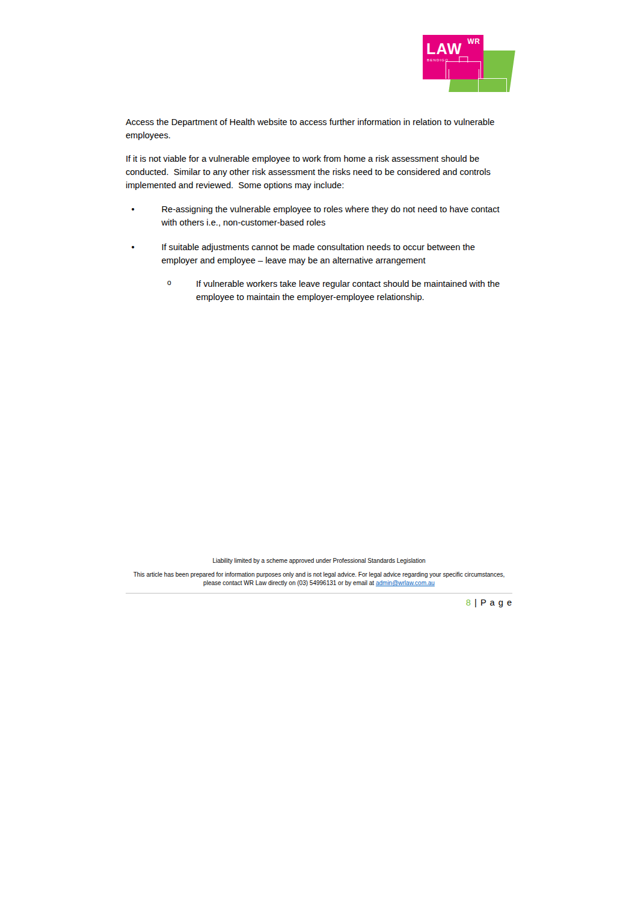WR LAW BENDIGO
Access the Department of Health website to access further information in relation to vulnerable employees.
If it is not viable for a vulnerable employee to work from home a risk assessment should be conducted. Similar to any other risk assessment the risks need to be considered and controls implemented and reviewed. Some options may include:
Re-assigning the vulnerable employee to roles where they do not need to have contact with others i.e., non-customer-based roles
If suitable adjustments cannot be made consultation needs to occur between the employer and employee – leave may be an alternative arrangement
If vulnerable workers take leave regular contact should be maintained with the employee to maintain the employer-employee relationship.
Liability limited by a scheme approved under Professional Standards Legislation
This article has been prepared for information purposes only and is not legal advice. For legal advice regarding your specific circumstances, please contact WR Law directly on (03) 54996131 or by email at admin@wrlaw.com.au
8 | P a g e